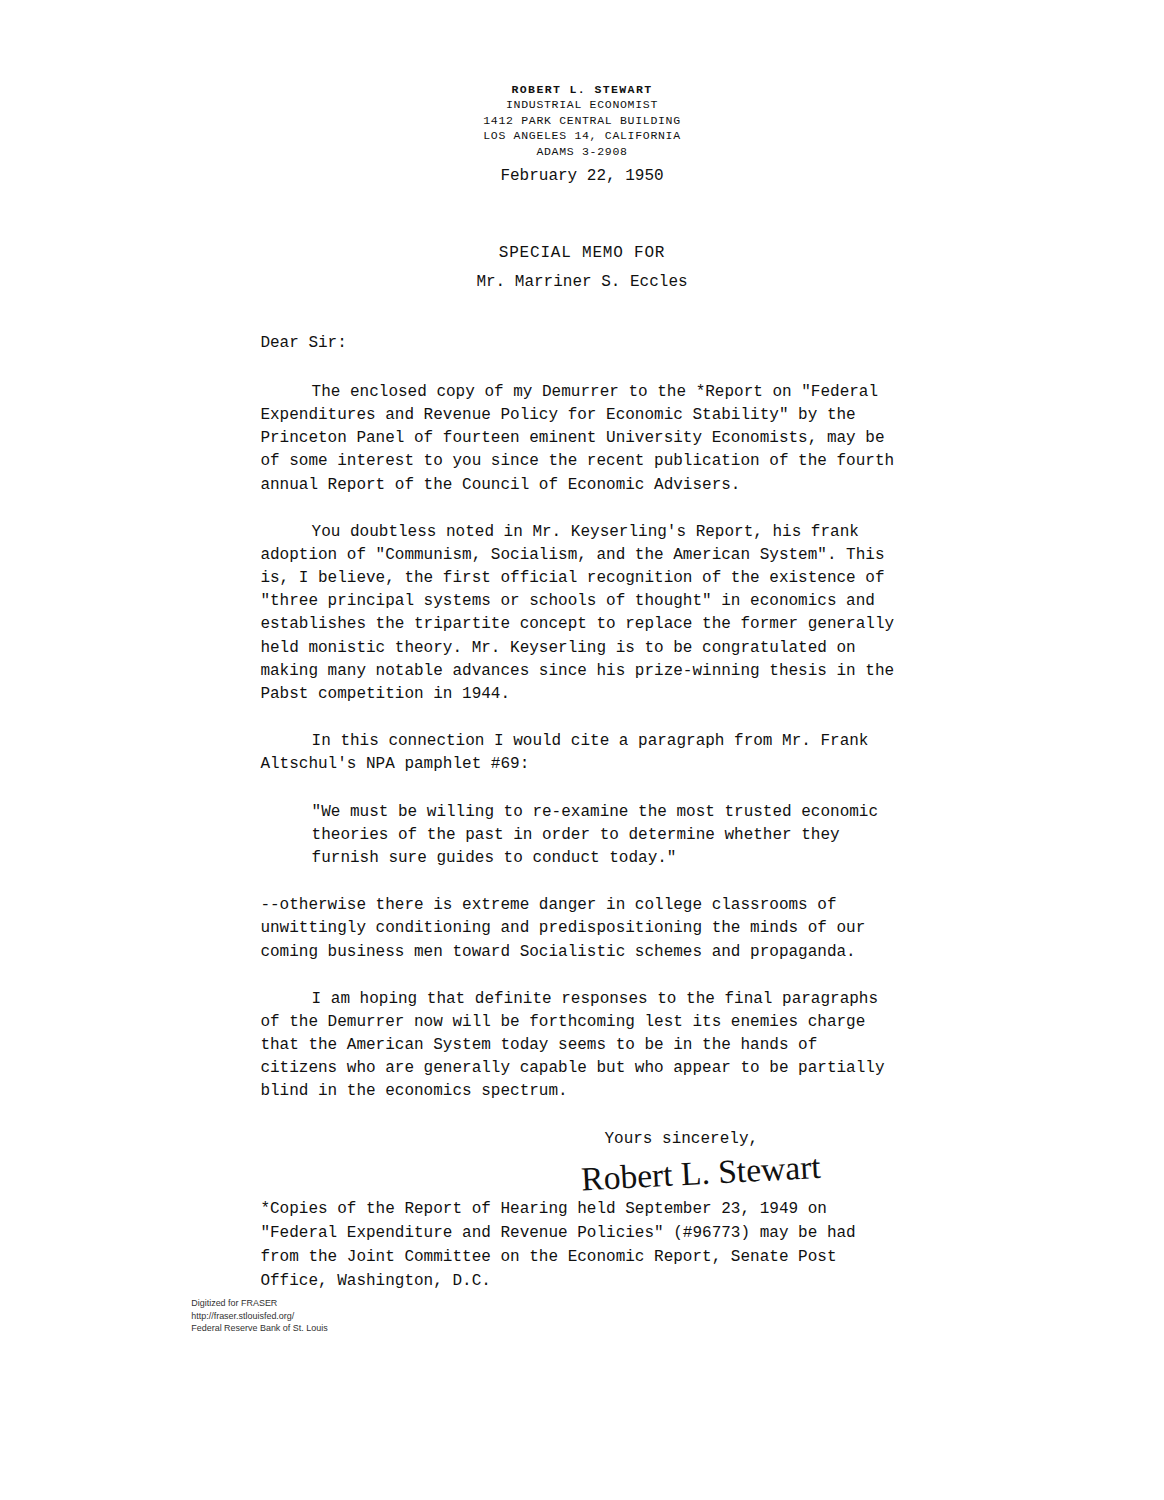ROBERT L. STEWART
INDUSTRIAL ECONOMIST
1412 PARK CENTRAL BUILDING
LOS ANGELES 14, CALIFORNIA
ADAMS 3-2908
February 22, 1950
SPECIAL MEMO FOR
Mr. Marriner S. Eccles
Dear Sir:
The enclosed copy of my Demurrer to the *Report on "Federal Expenditures and Revenue Policy for Economic Stability" by the Princeton Panel of fourteen eminent University Economists, may be of some interest to you since the recent publication of the fourth annual Report of the Council of Economic Advisers.
You doubtless noted in Mr. Keyserling's Report, his frank adoption of "Communism, Socialism, and the American System". This is, I believe, the first official recognition of the existence of "three principal systems or schools of thought" in economics and establishes the tripartite concept to replace the former generally held monistic theory. Mr. Keyserling is to be congratulated on making many notable advances since his prize-winning thesis in the Pabst competition in 1944.
In this connection I would cite a paragraph from Mr. Frank Altschul's NPA pamphlet #69:
"We must be willing to re-examine the most trusted economic theories of the past in order to determine whether they furnish sure guides to conduct today."
--otherwise there is extreme danger in college classrooms of unwittingly conditioning and predispositioning the minds of our coming business men toward Socialistic schemes and propaganda.
I am hoping that definite responses to the final paragraphs of the Demurrer now will be forthcoming lest its enemies charge that the American System today seems to be in the hands of citizens who are generally capable but who appear to be partially blind in the economics spectrum.
Yours sincerely,
Robert L. Stewart
*Copies of the Report of Hearing held September 23, 1949 on "Federal Expenditure and Revenue Policies" (#96773) may be had from the Joint Committee on the Economic Report, Senate Post Office, Washington, D.C.
Digitized for FRASER
http://fraser.stlouisfed.org/
Federal Reserve Bank of St. Louis